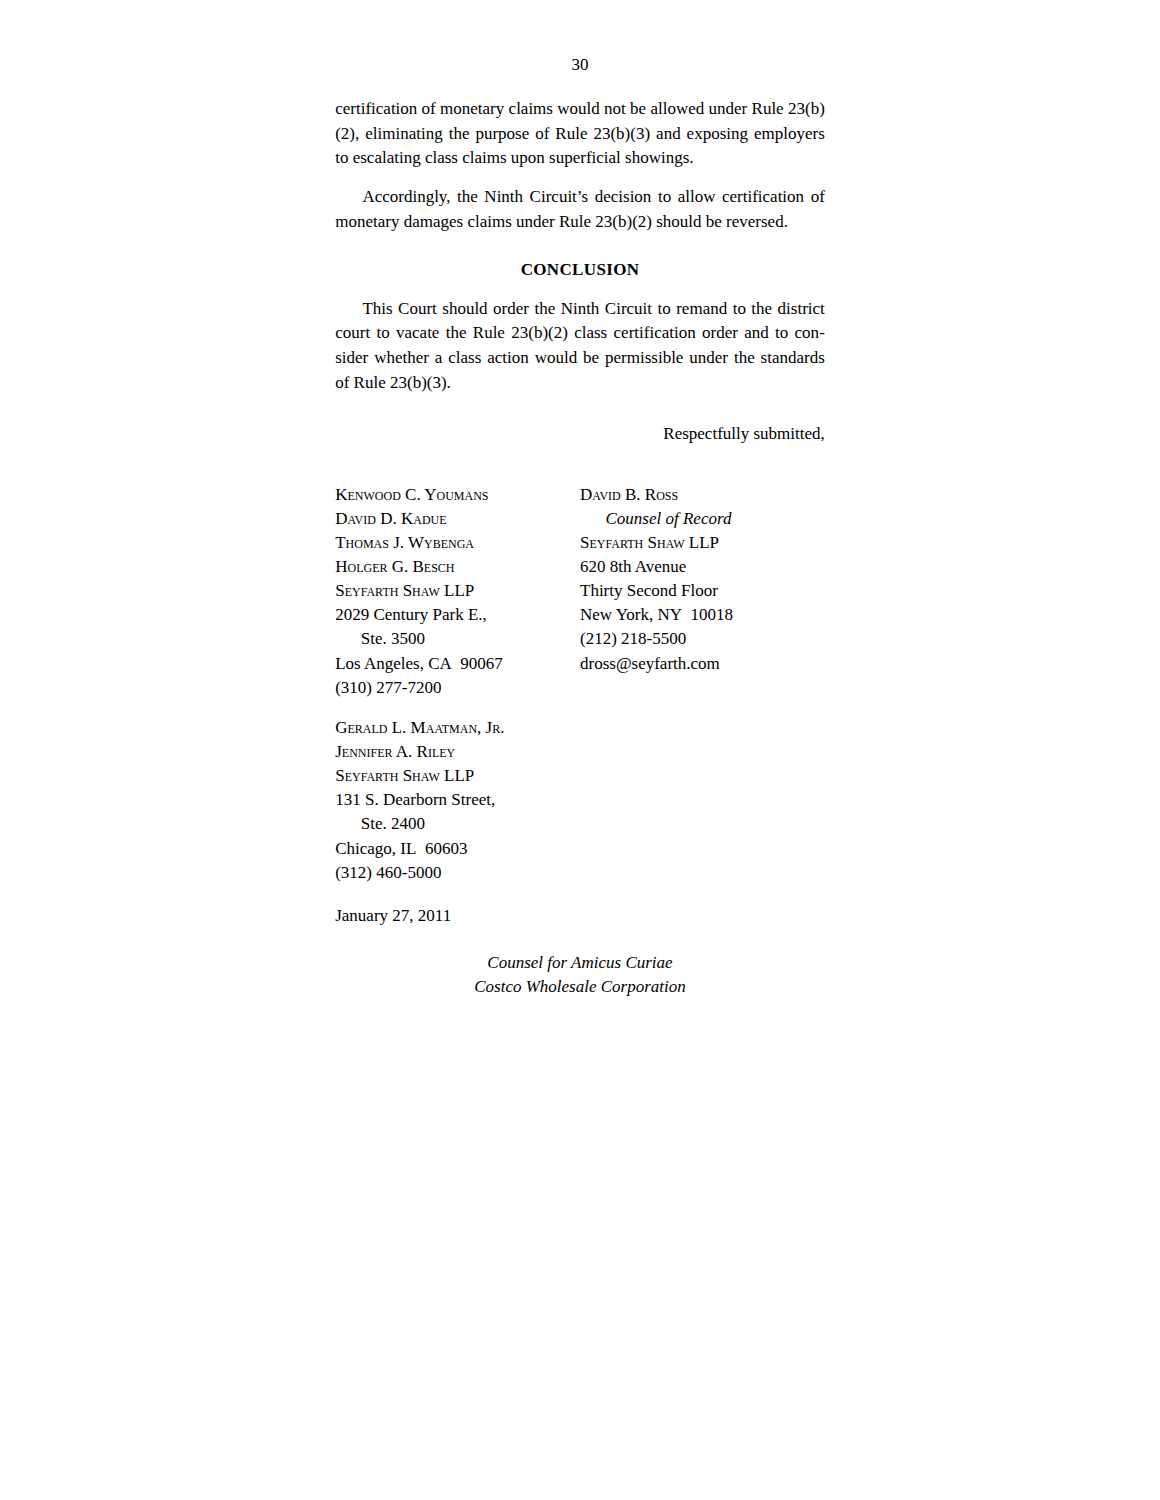30
certification of monetary claims would not be allowed under Rule 23(b)(2), eliminating the purpose of Rule 23(b)(3) and exposing employers to escalating class claims upon superficial showings.
Accordingly, the Ninth Circuit’s decision to allow certification of monetary damages claims under Rule 23(b)(2) should be reversed.
CONCLUSION
This Court should order the Ninth Circuit to remand to the district court to vacate the Rule 23(b)(2) class certification order and to consider whether a class action would be permissible under the standards of Rule 23(b)(3).
Respectfully submitted,
| Kenwood C. Youmans David D. Kadue Thomas J. Wybenga Holger G. Besch Seyfarth Shaw LLP 2029 Century Park E., Ste. 3500 Los Angeles, CA 90067 (310) 277-7200 Gerald L. Maatman, Jr. Jennifer A. Riley Seyfarth Shaw LLP 131 S. Dearborn Street, Ste. 2400 Chicago, IL 60603 (312) 460-5000 January 27, 2011 | David B. Ross Counsel of Record Seyfarth Shaw LLP 620 8th Avenue Thirty Second Floor New York, NY 10018 (212) 218-5500 dross@seyfarth.com |
Counsel for Amicus Curiae
Costco Wholesale Corporation